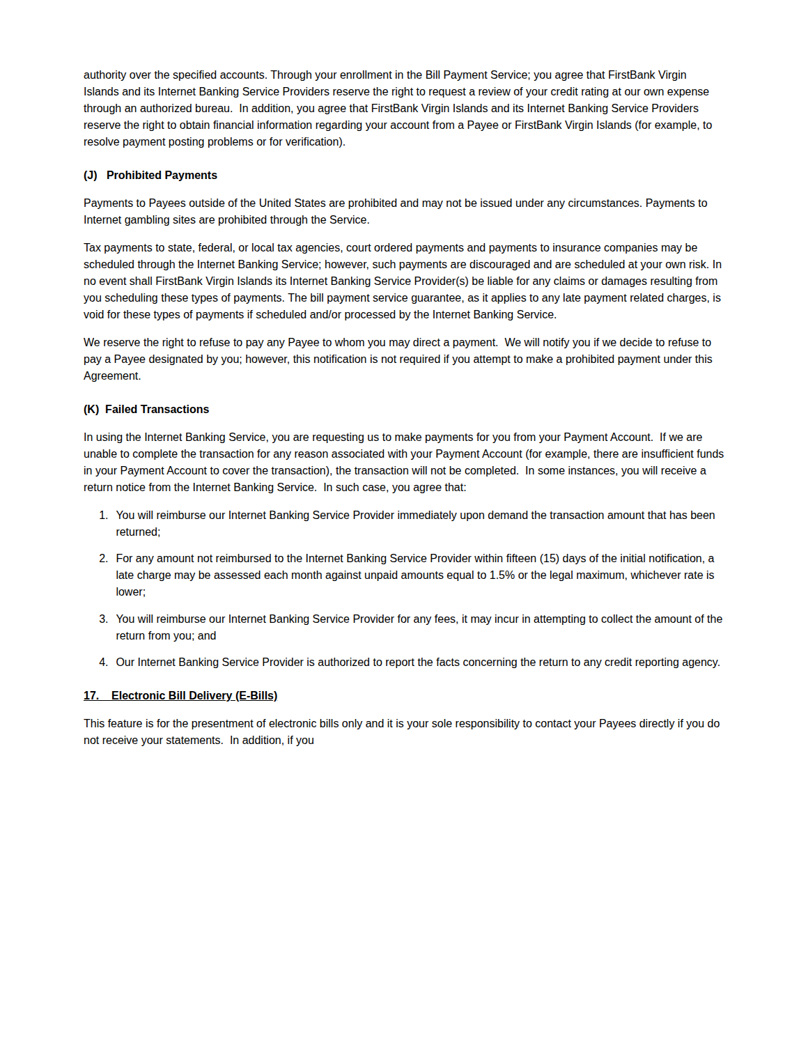authority over the specified accounts. Through your enrollment in the Bill Payment Service; you agree that FirstBank Virgin Islands and its Internet Banking Service Providers reserve the right to request a review of your credit rating at our own expense through an authorized bureau. In addition, you agree that FirstBank Virgin Islands and its Internet Banking Service Providers reserve the right to obtain financial information regarding your account from a Payee or FirstBank Virgin Islands (for example, to resolve payment posting problems or for verification).
(J) Prohibited Payments
Payments to Payees outside of the United States are prohibited and may not be issued under any circumstances. Payments to Internet gambling sites are prohibited through the Service.
Tax payments to state, federal, or local tax agencies, court ordered payments and payments to insurance companies may be scheduled through the Internet Banking Service; however, such payments are discouraged and are scheduled at your own risk. In no event shall FirstBank Virgin Islands its Internet Banking Service Provider(s) be liable for any claims or damages resulting from you scheduling these types of payments. The bill payment service guarantee, as it applies to any late payment related charges, is void for these types of payments if scheduled and/or processed by the Internet Banking Service.
We reserve the right to refuse to pay any Payee to whom you may direct a payment. We will notify you if we decide to refuse to pay a Payee designated by you; however, this notification is not required if you attempt to make a prohibited payment under this Agreement.
(K) Failed Transactions
In using the Internet Banking Service, you are requesting us to make payments for you from your Payment Account. If we are unable to complete the transaction for any reason associated with your Payment Account (for example, there are insufficient funds in your Payment Account to cover the transaction), the transaction will not be completed. In some instances, you will receive a return notice from the Internet Banking Service. In such case, you agree that:
You will reimburse our Internet Banking Service Provider immediately upon demand the transaction amount that has been returned;
For any amount not reimbursed to the Internet Banking Service Provider within fifteen (15) days of the initial notification, a late charge may be assessed each month against unpaid amounts equal to 1.5% or the legal maximum, whichever rate is lower;
You will reimburse our Internet Banking Service Provider for any fees, it may incur in attempting to collect the amount of the return from you; and
Our Internet Banking Service Provider is authorized to report the facts concerning the return to any credit reporting agency.
17. Electronic Bill Delivery (E-Bills)
This feature is for the presentment of electronic bills only and it is your sole responsibility to contact your Payees directly if you do not receive your statements. In addition, if you